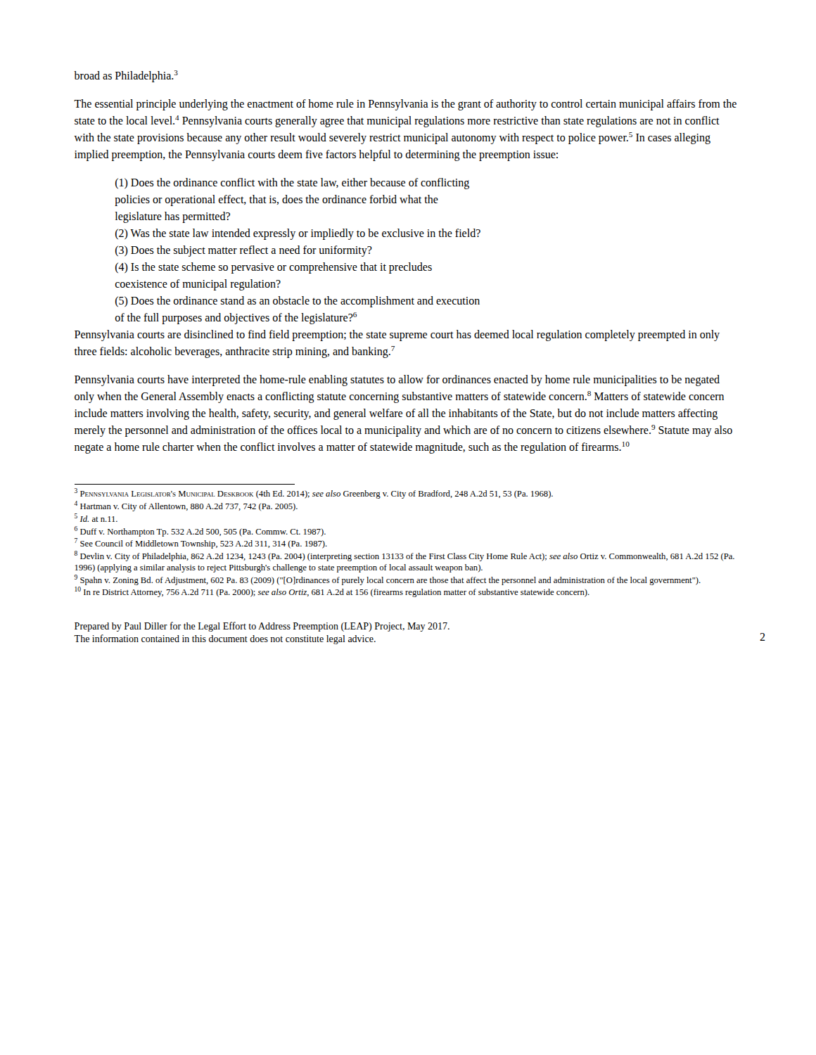broad as Philadelphia.3
The essential principle underlying the enactment of home rule in Pennsylvania is the grant of authority to control certain municipal affairs from the state to the local level.4 Pennsylvania courts generally agree that municipal regulations more restrictive than state regulations are not in conflict with the state provisions because any other result would severely restrict municipal autonomy with respect to police power.5 In cases alleging implied preemption, the Pennsylvania courts deem five factors helpful to determining the preemption issue:
(1) Does the ordinance conflict with the state law, either because of conflicting
policies or operational effect, that is, does the ordinance forbid what the
legislature has permitted?
(2) Was the state law intended expressly or impliedly to be exclusive in the field?
(3) Does the subject matter reflect a need for uniformity?
(4) Is the state scheme so pervasive or comprehensive that it precludes
coexistence of municipal regulation?
(5) Does the ordinance stand as an obstacle to the accomplishment and execution
of the full purposes and objectives of the legislature?6
Pennsylvania courts are disinclined to find field preemption; the state supreme court has deemed local regulation completely preempted in only three fields: alcoholic beverages, anthracite strip mining, and banking.7
Pennsylvania courts have interpreted the home-rule enabling statutes to allow for ordinances enacted by home rule municipalities to be negated only when the General Assembly enacts a conflicting statute concerning substantive matters of statewide concern.8 Matters of statewide concern include matters involving the health, safety, security, and general welfare of all the inhabitants of the State, but do not include matters affecting merely the personnel and administration of the offices local to a municipality and which are of no concern to citizens elsewhere.9 Statute may also negate a home rule charter when the conflict involves a matter of statewide magnitude, such as the regulation of firearms.10
3 Pennsylvania Legislator's Municipal Deskbook (4th Ed. 2014); see also Greenberg v. City of Bradford, 248 A.2d 51, 53 (Pa. 1968).
4 Hartman v. City of Allentown, 880 A.2d 737, 742 (Pa. 2005).
5 Id. at n.11.
6 Duff v. Northampton Tp. 532 A.2d 500, 505 (Pa. Commw. Ct. 1987).
7 See Council of Middletown Township, 523 A.2d 311, 314 (Pa. 1987).
8 Devlin v. City of Philadelphia, 862 A.2d 1234, 1243 (Pa. 2004) (interpreting section 13133 of the First Class City Home Rule Act); see also Ortiz v. Commonwealth, 681 A.2d 152 (Pa. 1996) (applying a similar analysis to reject Pittsburgh's challenge to state preemption of local assault weapon ban).
9 Spahn v. Zoning Bd. of Adjustment, 602 Pa. 83 (2009) ("[O]rdinances of purely local concern are those that affect the personnel and administration of the local government").
10 In re District Attorney, 756 A.2d 711 (Pa. 2000); see also Ortiz, 681 A.2d at 156 (firearms regulation matter of substantive statewide concern).
2 Prepared by Paul Diller for the Legal Effort to Address Preemption (LEAP) Project, May 2017.
The information contained in this document does not constitute legal advice.